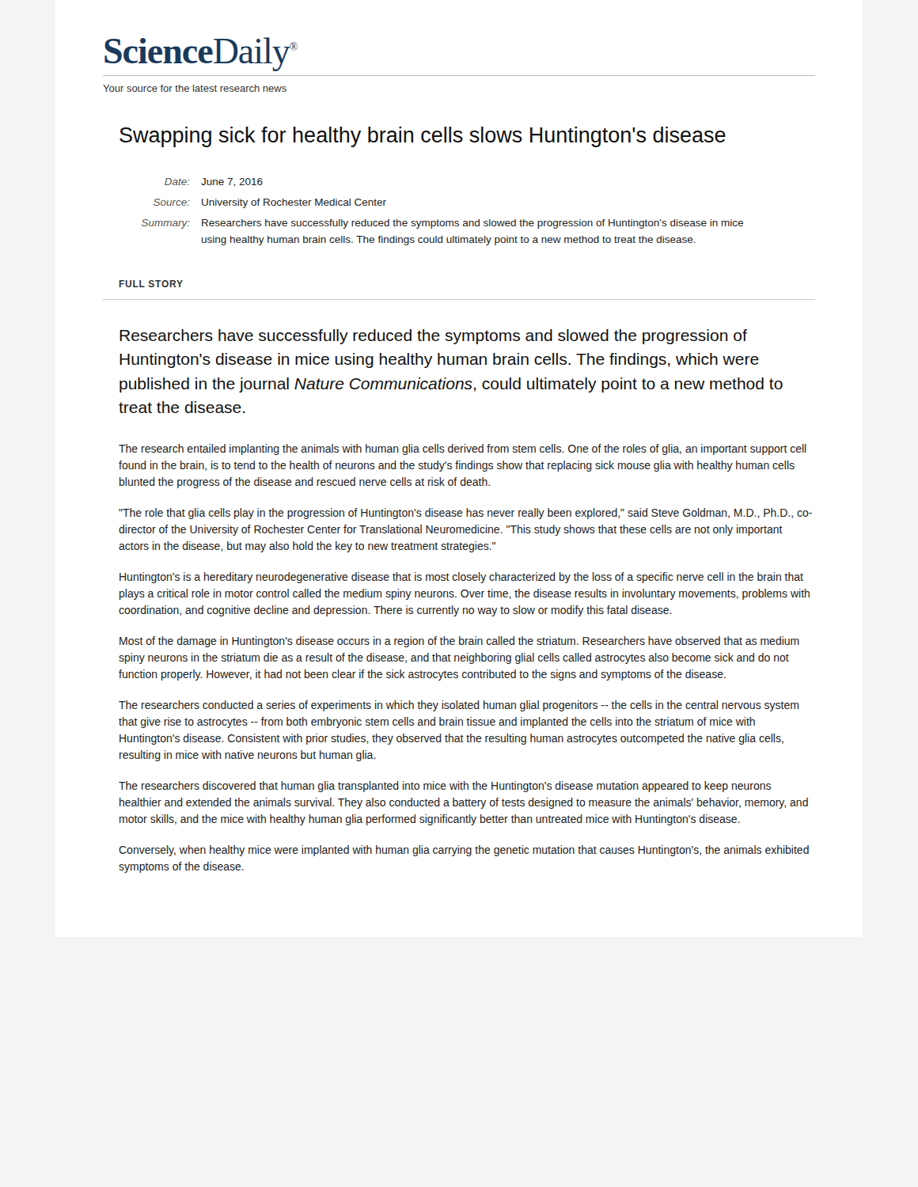Science Daily®
Your source for the latest research news
Swapping sick for healthy brain cells slows Huntington's disease
| Date: | June 7, 2016 |
| Source: | University of Rochester Medical Center |
| Summary: | Researchers have successfully reduced the symptoms and slowed the progression of Huntington's disease in mice using healthy human brain cells. The findings could ultimately point to a new method to treat the disease. |
FULL STORY
Researchers have successfully reduced the symptoms and slowed the progression of Huntington's disease in mice using healthy human brain cells. The findings, which were published in the journal Nature Communications, could ultimately point to a new method to treat the disease.
The research entailed implanting the animals with human glia cells derived from stem cells. One of the roles of glia, an important support cell found in the brain, is to tend to the health of neurons and the study's findings show that replacing sick mouse glia with healthy human cells blunted the progress of the disease and rescued nerve cells at risk of death.
"The role that glia cells play in the progression of Huntington's disease has never really been explored," said Steve Goldman, M.D., Ph.D., co-director of the University of Rochester Center for Translational Neuromedicine. "This study shows that these cells are not only important actors in the disease, but may also hold the key to new treatment strategies."
Huntington's is a hereditary neurodegenerative disease that is most closely characterized by the loss of a specific nerve cell in the brain that plays a critical role in motor control called the medium spiny neurons. Over time, the disease results in involuntary movements, problems with coordination, and cognitive decline and depression. There is currently no way to slow or modify this fatal disease.
Most of the damage in Huntington's disease occurs in a region of the brain called the striatum. Researchers have observed that as medium spiny neurons in the striatum die as a result of the disease, and that neighboring glial cells called astrocytes also become sick and do not function properly. However, it had not been clear if the sick astrocytes contributed to the signs and symptoms of the disease.
The researchers conducted a series of experiments in which they isolated human glial progenitors -- the cells in the central nervous system that give rise to astrocytes -- from both embryonic stem cells and brain tissue and implanted the cells into the striatum of mice with Huntington's disease. Consistent with prior studies, they observed that the resulting human astrocytes outcompeted the native glia cells, resulting in mice with native neurons but human glia.
The researchers discovered that human glia transplanted into mice with the Huntington's disease mutation appeared to keep neurons healthier and extended the animals survival. They also conducted a battery of tests designed to measure the animals' behavior, memory, and motor skills, and the mice with healthy human glia performed significantly better than untreated mice with Huntington's disease.
Conversely, when healthy mice were implanted with human glia carrying the genetic mutation that causes Huntington's, the animals exhibited symptoms of the disease.